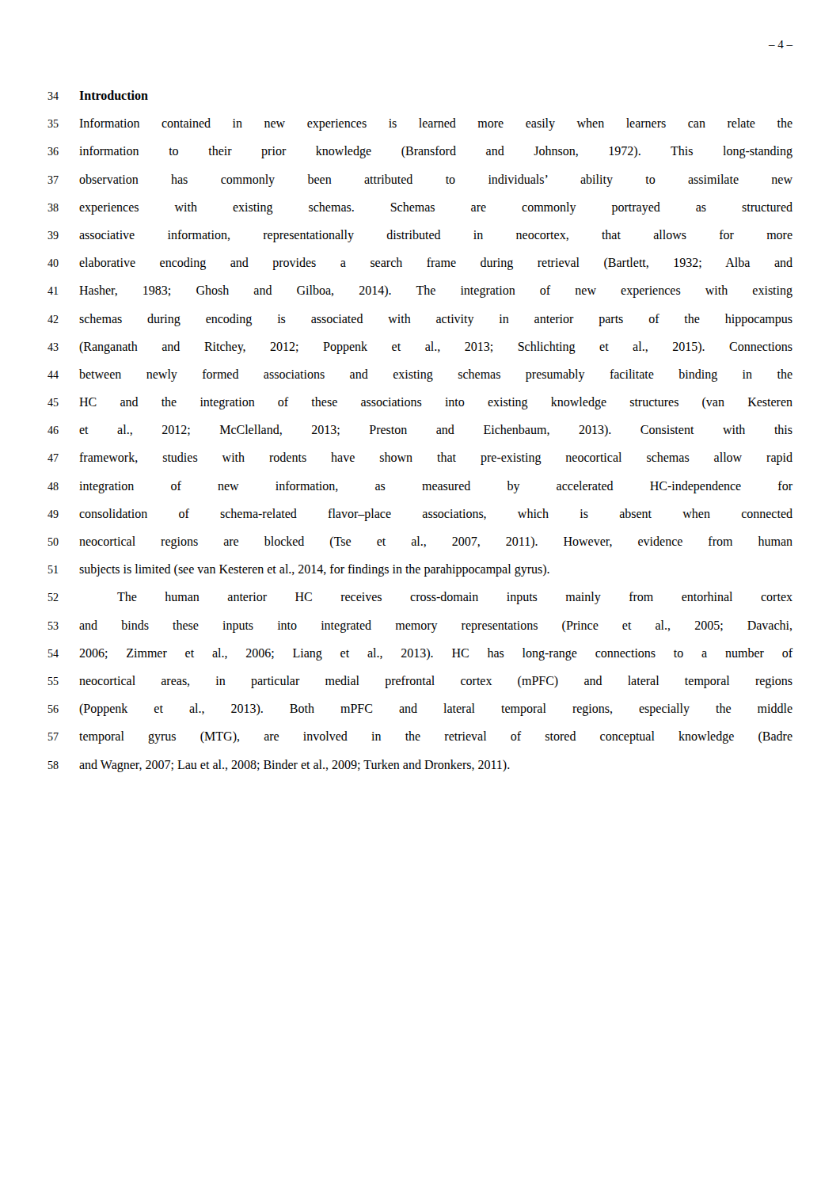– 4 –
34
Introduction
35
Information contained in new experiences is learned more easily when learners can relate the
36
information to their prior knowledge (Bransford and Johnson, 1972). This long-standing
37
observation has commonly been attributed to individuals’ ability to assimilate new
38
experiences with existing schemas. Schemas are commonly portrayed as structured
39
associative information, representationally distributed in neocortex, that allows for more
40
elaborative encoding and provides a search frame during retrieval (Bartlett, 1932; Alba and
41
Hasher, 1983; Ghosh and Gilboa, 2014). The integration of new experiences with existing
42
schemas during encoding is associated with activity in anterior parts of the hippocampus
43
(Ranganath and Ritchey, 2012; Poppenk et al., 2013; Schlichting et al., 2015). Connections
44
between newly formed associations and existing schemas presumably facilitate binding in the
45
HC and the integration of these associations into existing knowledge structures (van Kesteren
46
et al., 2012; McClelland, 2013; Preston and Eichenbaum, 2013). Consistent with this
47
framework, studies with rodents have shown that pre-existing neocortical schemas allow rapid
48
integration of new information, as measured by accelerated HC-independence for
49
consolidation of schema-related flavor–place associations, which is absent when connected
50
neocortical regions are blocked (Tse et al., 2007, 2011). However, evidence from human
51
subjects is limited (see van Kesteren et al., 2014, for findings in the parahippocampal gyrus).
52
The human anterior HC receives cross-domain inputs mainly from entorhinal cortex
53
and binds these inputs into integrated memory representations (Prince et al., 2005; Davachi,
54
2006; Zimmer et al., 2006; Liang et al., 2013). HC has long-range connections to a number of
55
neocortical areas, in particular medial prefrontal cortex (mPFC) and lateral temporal regions
56
(Poppenk et al., 2013). Both mPFC and lateral temporal regions, especially the middle
57
temporal gyrus (MTG), are involved in the retrieval of stored conceptual knowledge (Badre
58
and Wagner, 2007; Lau et al., 2008; Binder et al., 2009; Turken and Dronkers, 2011).